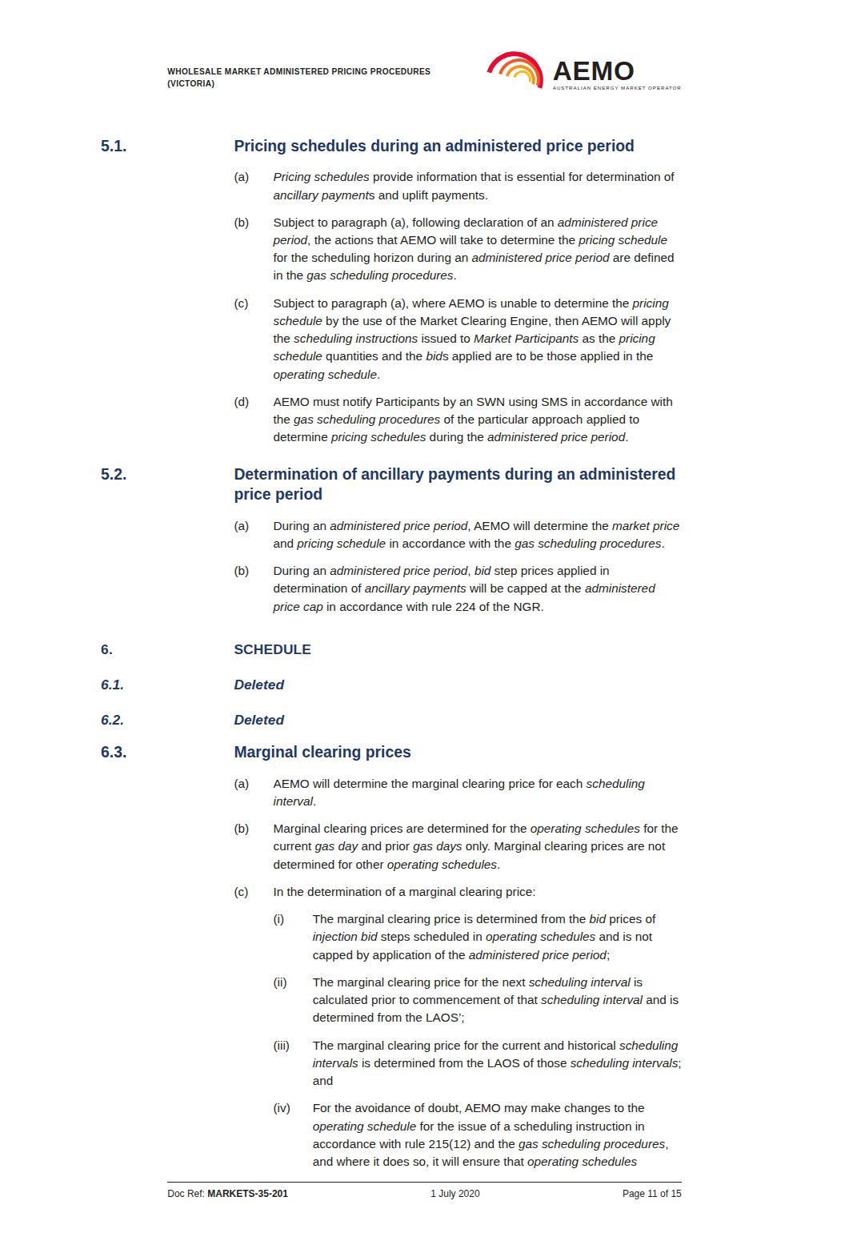Wholesale Market Administered Pricing Procedures (Victoria)
AEMO Australian Energy Market Operator
5.1. Pricing schedules during an administered price period
(a) Pricing schedules provide information that is essential for determination of ancillary payments and uplift payments.
(b) Subject to paragraph (a), following declaration of an administered price period, the actions that AEMO will take to determine the pricing schedule for the scheduling horizon during an administered price period are defined in the gas scheduling procedures.
(c) Subject to paragraph (a), where AEMO is unable to determine the pricing schedule by the use of the Market Clearing Engine, then AEMO will apply the scheduling instructions issued to Market Participants as the pricing schedule quantities and the bids applied are to be those applied in the operating schedule.
(d) AEMO must notify Participants by an SWN using SMS in accordance with the gas scheduling procedures of the particular approach applied to determine pricing schedules during the administered price period.
5.2. Determination of ancillary payments during an administered price period
(a) During an administered price period, AEMO will determine the market price and pricing schedule in accordance with the gas scheduling procedures.
(b) During an administered price period, bid step prices applied in determination of ancillary payments will be capped at the administered price cap in accordance with rule 224 of the NGR.
6. Schedule
6.1. Deleted
6.2. Deleted
6.3. Marginal clearing prices
(a) AEMO will determine the marginal clearing price for each scheduling interval.
(b) Marginal clearing prices are determined for the operating schedules for the current gas day and prior gas days only. Marginal clearing prices are not determined for other operating schedules.
(c) In the determination of a marginal clearing price:
(i) The marginal clearing price is determined from the bid prices of injection bid steps scheduled in operating schedules and is not capped by application of the administered price period;
(ii) The marginal clearing price for the next scheduling interval is calculated prior to commencement of that scheduling interval and is determined from the LAOS’;
(iii) The marginal clearing price for the current and historical scheduling intervals is determined from the LAOS of those scheduling intervals; and
(iv) For the avoidance of doubt, AEMO may make changes to the operating schedule for the issue of a scheduling instruction in accordance with rule 215(12) and the gas scheduling procedures, and where it does so, it will ensure that operating schedules
Doc Ref: MARKETS-35-201
1 July 2020
Page 11 of 15